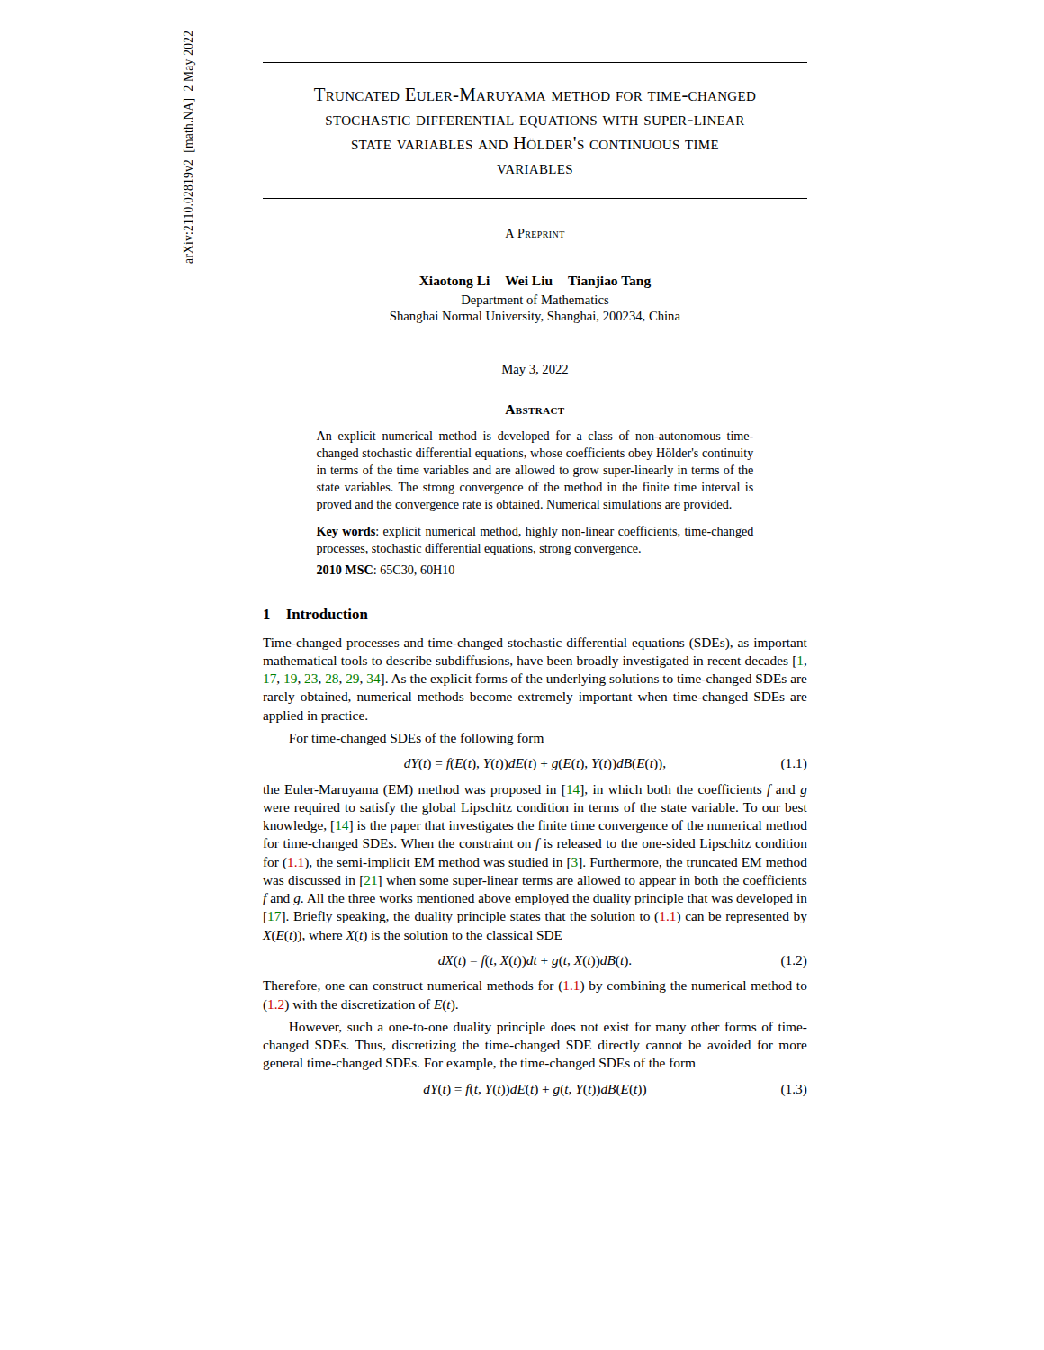arXiv:2110.02819v2 [math.NA] 2 May 2022
Truncated Euler-Maruyama method for time-changed
stochastic differential equations with super-linear
state variables and Hölder's continuous time
variables
A Preprint
Xiaotong Li Wei Liu Tianjiao Tang
Department of Mathematics
Shanghai Normal University, Shanghai, 200234, China
May 3, 2022
Abstract
An explicit numerical method is developed for a class of non-autonomous time-changed stochastic differential equations, whose coefficients obey Hölder's continuity in terms of the time variables and are allowed to grow super-linearly in terms of the state variables. The strong convergence of the method in the finite time interval is proved and the convergence rate is obtained. Numerical simulations are provided.
Key words: explicit numerical method, highly non-linear coefficients, time-changed processes, stochastic differential equations, strong convergence.
2010 MSC: 65C30, 60H10
1 Introduction
Time-changed processes and time-changed stochastic differential equations (SDEs), as important mathematical tools to describe subdiffusions, have been broadly investigated in recent decades [1, 17, 19, 23, 28, 29, 34]. As the explicit forms of the underlying solutions to time-changed SDEs are rarely obtained, numerical methods become extremely important when time-changed SDEs are applied in practice.
For time-changed SDEs of the following form
dY(t) = f(E(t), Y(t))dE(t) + g(E(t), Y(t))dB(E(t)), (1.1)
the Euler-Maruyama (EM) method was proposed in [14], in which both the coefficients f and g were required to satisfy the global Lipschitz condition in terms of the state variable. To our best knowledge, [14] is the paper that investigates the finite time convergence of the numerical method for time-changed SDEs. When the constraint on f is released to the one-sided Lipschitz condition for (1.1), the semi-implicit EM method was studied in [3]. Furthermore, the truncated EM method was discussed in [21] when some super-linear terms are allowed to appear in both the coefficients f and g. All the three works mentioned above employed the duality principle that was developed in [17]. Briefly speaking, the duality principle states that the solution to (1.1) can be represented by X(E(t)), where X(t) is the solution to the classical SDE
dX(t) = f(t, X(t))dt + g(t, X(t))dB(t). (1.2)
Therefore, one can construct numerical methods for (1.1) by combining the numerical method to (1.2) with the discretization of E(t).
However, such a one-to-one duality principle does not exist for many other forms of time-changed SDEs. Thus, discretizing the time-changed SDE directly cannot be avoided for more general time-changed SDEs. For example, the time-changed SDEs of the form
dY(t) = f(t, Y(t))dE(t) + g(t, Y(t))dB(E(t)) (1.3)